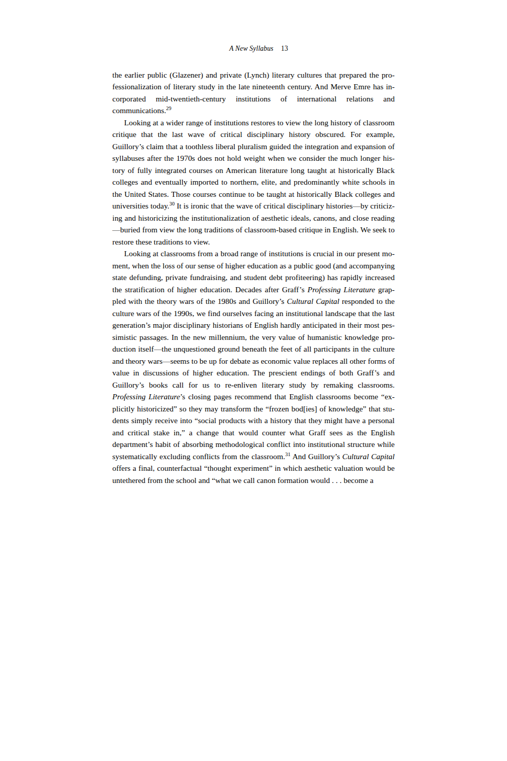A New Syllabus 13
the earlier public (Glazener) and private (Lynch) literary cultures that prepared the professionalization of literary study in the late nineteenth century. And Merve Emre has incorporated mid-twentieth-century institutions of international relations and communications.29
Looking at a wider range of institutions restores to view the long history of classroom critique that the last wave of critical disciplinary history obscured. For example, Guillory’s claim that a toothless liberal pluralism guided the integration and expansion of syllabuses after the 1970s does not hold weight when we consider the much longer history of fully integrated courses on American literature long taught at historically Black colleges and eventually imported to northern, elite, and predominantly white schools in the United States. Those courses continue to be taught at historically Black colleges and universities today.30 It is ironic that the wave of critical disciplinary histories—by criticizing and historicizing the institutionalization of aesthetic ideals, canons, and close reading—buried from view the long traditions of classroom-based critique in English. We seek to restore these traditions to view.
Looking at classrooms from a broad range of institutions is crucial in our present moment, when the loss of our sense of higher education as a public good (and accompanying state defunding, private fundraising, and student debt profiteering) has rapidly increased the stratification of higher education. Decades after Graff’s Professing Literature grappled with the theory wars of the 1980s and Guillory’s Cultural Capital responded to the culture wars of the 1990s, we find ourselves facing an institutional landscape that the last generation’s major disciplinary historians of English hardly anticipated in their most pessimistic passages. In the new millennium, the very value of humanistic knowledge production itself—the unquestioned ground beneath the feet of all participants in the culture and theory wars—seems to be up for debate as economic value replaces all other forms of value in discussions of higher education. The prescient endings of both Graff’s and Guillory’s books call for us to re-enliven literary study by remaking classrooms. Professing Literature’s closing pages recommend that English classrooms become “explicitly historicized” so they may transform the “frozen bod[ies] of knowledge” that students simply receive into “social products with a history that they might have a personal and critical stake in,” a change that would counter what Graff sees as the English department’s habit of absorbing methodological conflict into institutional structure while systematically excluding conflicts from the classroom.31 And Guillory’s Cultural Capital offers a final, counterfactual “thought experiment” in which aesthetic valuation would be untethered from the school and “what we call canon formation would . . . become a